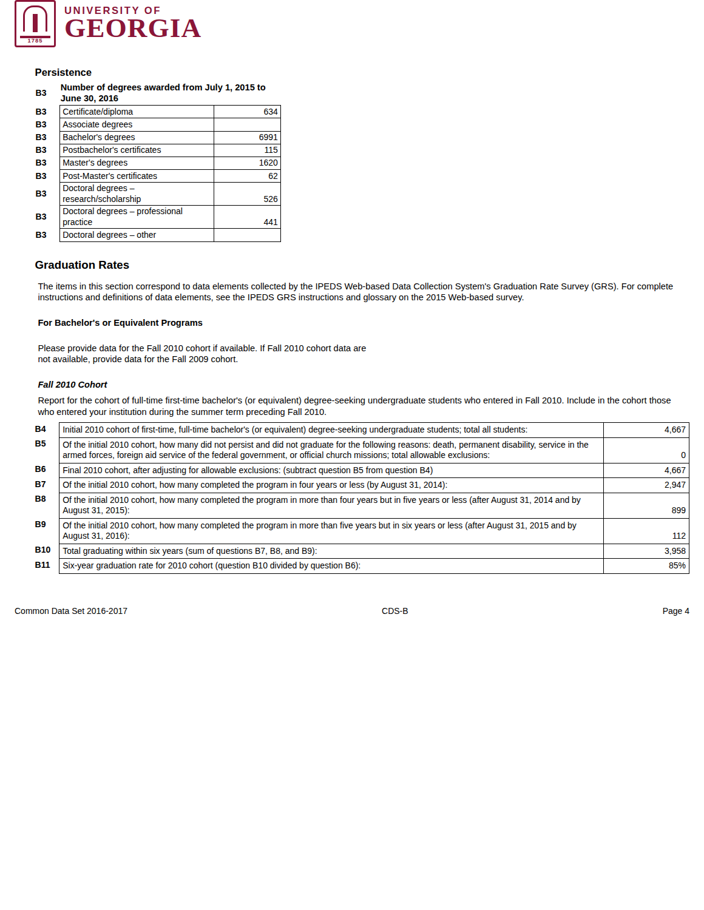1785 UNIVERSITY OF GEORGIA
Persistence
| B3 | Number of degrees awarded from July 1, 2015 to June 30, 2016 |
| B3 | Certificate/diploma | 634 |
| B3 | Associate degrees | |
| B3 | Bachelor's degrees | 6991 |
| B3 | Postbachelor's certificates | 115 |
| B3 | Master's degrees | 1620 |
| B3 | Post-Master's certificates | 62 |
| B3 | Doctoral degrees – research/scholarship | 526 |
| B3 | Doctoral degrees – professional practice | 441 |
| B3 | Doctoral degrees – other | |
Graduation Rates
The items in this section correspond to data elements collected by the IPEDS Web-based Data Collection System's Graduation Rate Survey (GRS). For complete instructions and definitions of data elements, see the IPEDS GRS instructions and glossary on the 2015 Web-based survey.
For Bachelor's or Equivalent Programs
Please provide data for the Fall 2010 cohort if available. If Fall 2010 cohort data are
not available, provide data for the Fall 2009 cohort.
Fall 2010 Cohort
Report for the cohort of full-time first-time bachelor's (or equivalent) degree-seeking undergraduate students who entered in Fall 2010. Include in the cohort those who entered your institution during the summer term preceding Fall 2010.
| B4 | Initial 2010 cohort of first-time, full-time bachelor's (or equivalent) degree-seeking undergraduate students; total all students: | 4,667 |
| B5 | Of the initial 2010 cohort, how many did not persist and did not graduate for the following reasons: death, permanent disability, service in the armed forces, foreign aid service of the federal government, or official church missions; total allowable exclusions: | 0 |
| B6 | Final 2010 cohort, after adjusting for allowable exclusions: (subtract question B5 from question B4) | 4,667 |
| B7 | Of the initial 2010 cohort, how many completed the program in four years or less (by August 31, 2014): | 2,947 |
| B8 | Of the initial 2010 cohort, how many completed the program in more than four years but in five years or less (after August 31, 2014 and by August 31, 2015): | 899 |
| B9 | Of the initial 2010 cohort, how many completed the program in more than five years but in six years or less (after August 31, 2015 and by August 31, 2016): | 112 |
| B10 | Total graduating within six years (sum of questions B7, B8, and B9): | 3,958 |
| B11 | Six-year graduation rate for 2010 cohort (question B10 divided by question B6): | 85% |
Common Data Set 2016-2017
CDS-B
Page 4